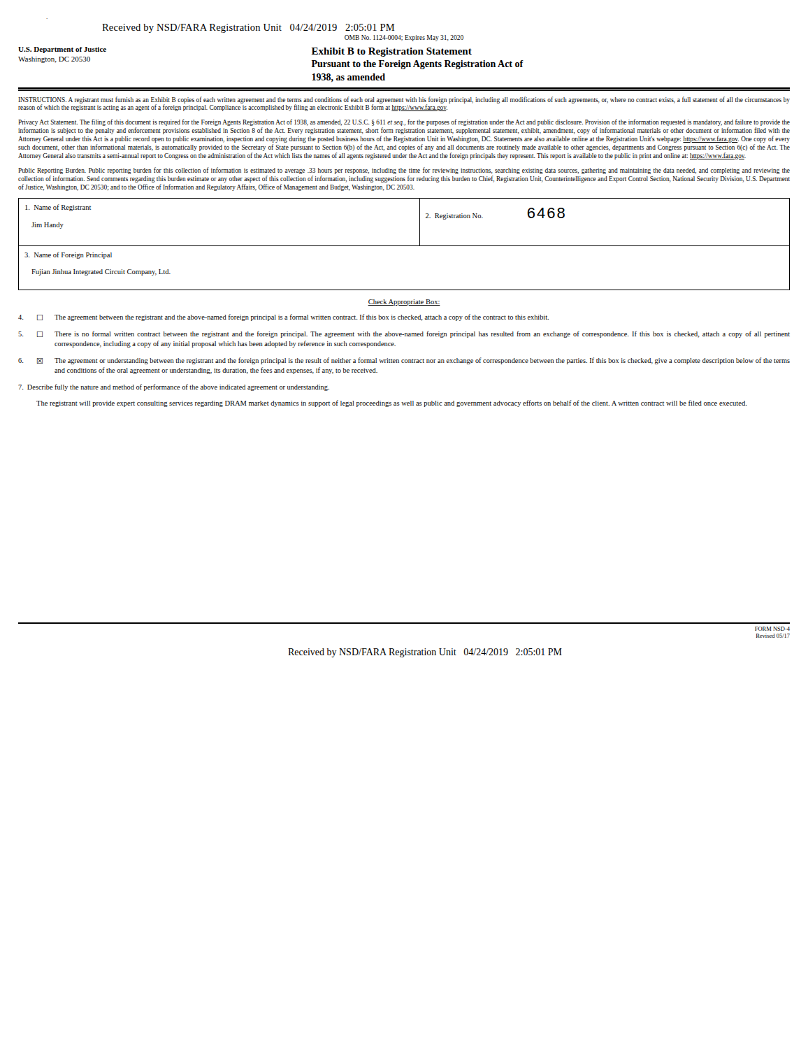.
Received by NSD/FARA Registration Unit 04/24/2019 2:05:01 PM
OMB No. 1124-0004; Expires May 31, 2020
| U.S. Department of Justice Washington, DC 20530 | Exhibit B to Registration Statement Pursuant to the Foreign Agents Registration Act of 1938, as amended |
INSTRUCTIONS. A registrant must furnish as an Exhibit B copies of each written agreement and the terms and conditions of each oral agreement with his foreign principal, including all modifications of such agreements, or, where no contract exists, a full statement of all the circumstances by reason of which the registrant is acting as an agent of a foreign principal. Compliance is accomplished by filing an electronic Exhibit B form at https://www.fara.gov.
Privacy Act Statement. The filing of this document is required for the Foreign Agents Registration Act of 1938, as amended, 22 U.S.C. § 611 et seq., for the purposes of registration under the Act and public disclosure. Provision of the information requested is mandatory, and failure to provide the information is subject to the penalty and enforcement provisions established in Section 8 of the Act. Every registration statement, short form registration statement, supplemental statement, exhibit, amendment, copy of informational materials or other document or information filed with the Attorney General under this Act is a public record open to public examination, inspection and copying during the posted business hours of the Registration Unit in Washington, DC. Statements are also available online at the Registration Unit's webpage: https://www.fara.gov. One copy of every such document, other than informational materials, is automatically provided to the Secretary of State pursuant to Section 6(b) of the Act, and copies of any and all documents are routinely made available to other agencies, departments and Congress pursuant to Section 6(c) of the Act. The Attorney General also transmits a semi-annual report to Congress on the administration of the Act which lists the names of all agents registered under the Act and the foreign principals they represent. This report is available to the public in print and online at: https://www.fara.gov.
Public Reporting Burden. Public reporting burden for this collection of information is estimated to average .33 hours per response, including the time for reviewing instructions, searching existing data sources, gathering and maintaining the data needed, and completing and reviewing the collection of information. Send comments regarding this burden estimate or any other aspect of this collection of information, including suggestions for reducing this burden to Chief, Registration Unit, Counterintelligence and Export Control Section, National Security Division, U.S. Department of Justice, Washington, DC 20530; and to the Office of Information and Regulatory Affairs, Office of Management and Budget, Washington, DC 20503.
| 1. Name of Registrant Jim Handy | 2. Registration No. 6468 |
| 3. Name of Foreign Principal Fujian Jinhua Integrated Circuit Company, Ltd. |
Check Appropriate Box:
4.☐ The agreement between the registrant and the above-named foreign principal is a formal written contract. If this box is checked, attach a copy of the contract to this exhibit.
5.☐ There is no formal written contract between the registrant and the foreign principal. The agreement with the above-named foreign principal has resulted from an exchange of correspondence. If this box is checked, attach a copy of all pertinent correspondence, including a copy of any initial proposal which has been adopted by reference in such correspondence.
6.☒ The agreement or understanding between the registrant and the foreign principal is the result of neither a formal written contract nor an exchange of correspondence between the parties. If this box is checked, give a complete description below of the terms and conditions of the oral agreement or understanding, its duration, the fees and expenses, if any, to be received.
7. Describe fully the nature and method of performance of the above indicated agreement or understanding.
The registrant will provide expert consulting services regarding DRAM market dynamics in support of legal proceedings as well as public and government advocacy efforts on behalf of the client. A written contract will be filed once executed.
FORM NSD-4
Revised 05/17
Received by NSD/FARA Registration Unit 04/24/2019 2:05:01 PM